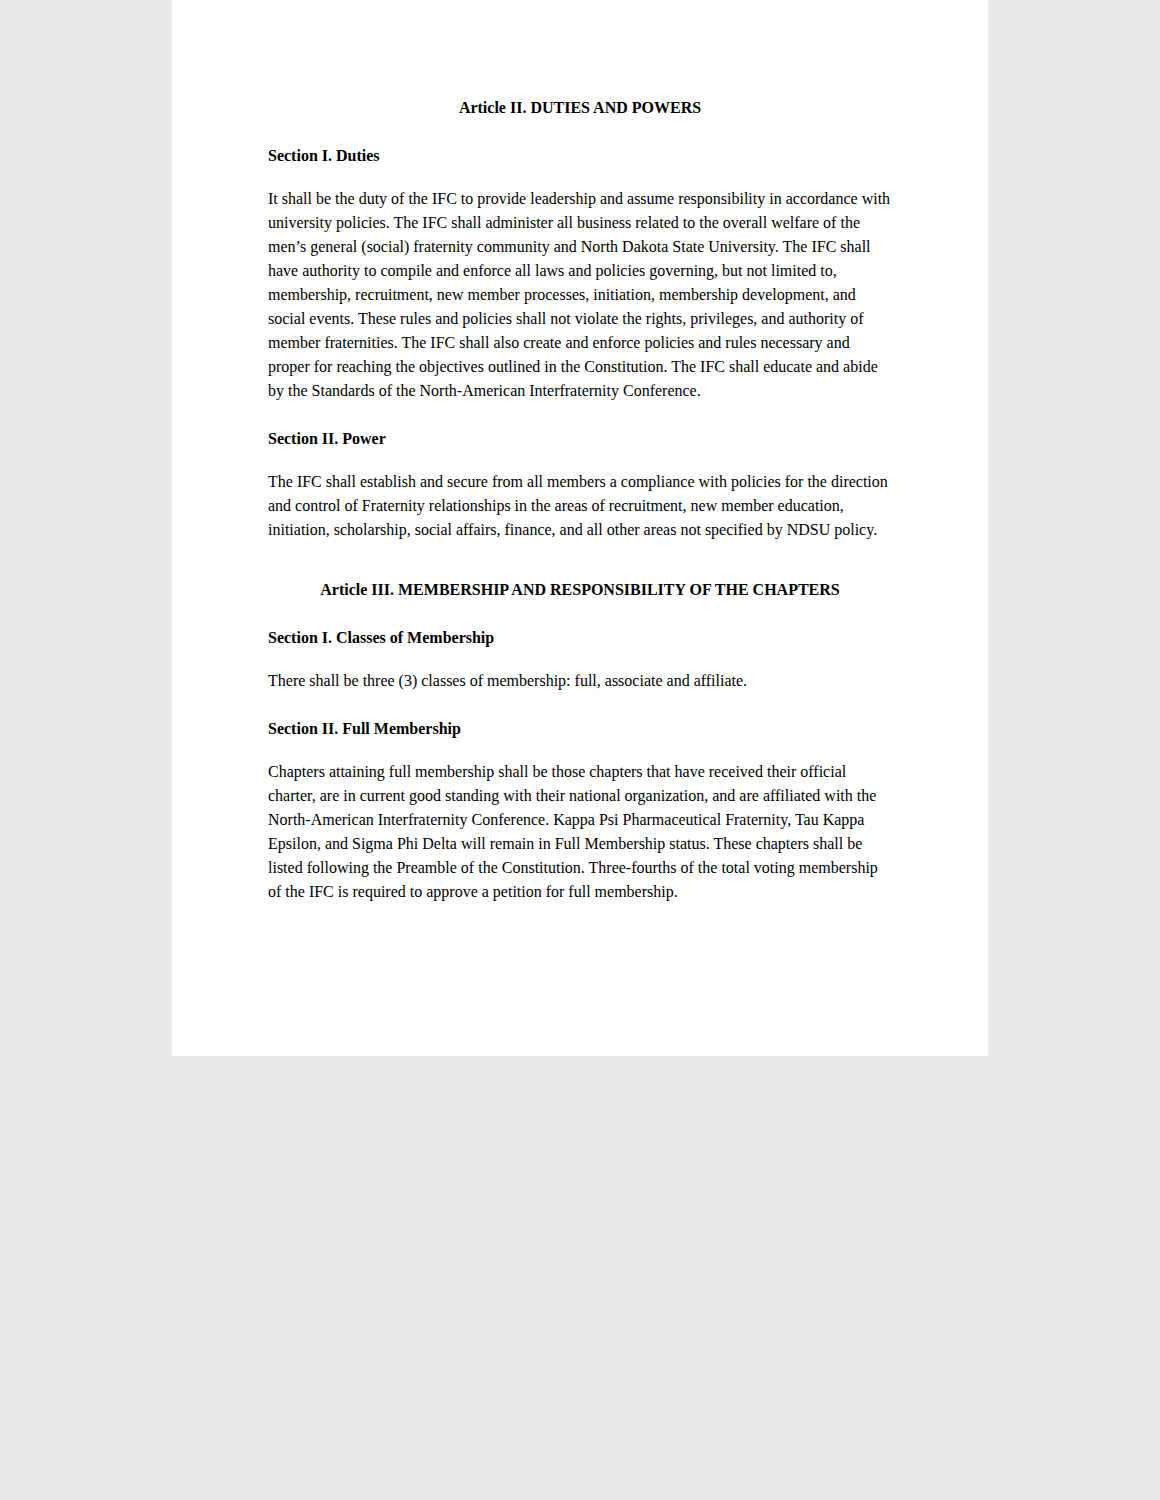Article II. DUTIES AND POWERS
Section I. Duties
It shall be the duty of the IFC to provide leadership and assume responsibility in accordance with university policies. The IFC shall administer all business related to the overall welfare of the men’s general (social) fraternity community and North Dakota State University. The IFC shall have authority to compile and enforce all laws and policies governing, but not limited to, membership, recruitment, new member processes, initiation, membership development, and social events. These rules and policies shall not violate the rights, privileges, and authority of member fraternities. The IFC shall also create and enforce policies and rules necessary and proper for reaching the objectives outlined in the Constitution. The IFC shall educate and abide by the Standards of the North-American Interfraternity Conference.
Section II. Power
The IFC shall establish and secure from all members a compliance with policies for the direction and control of Fraternity relationships in the areas of recruitment, new member education, initiation, scholarship, social affairs, finance, and all other areas not specified by NDSU policy.
Article III. MEMBERSHIP AND RESPONSIBILITY OF THE CHAPTERS
Section I. Classes of Membership
There shall be three (3) classes of membership: full, associate and affiliate.
Section II. Full Membership
Chapters attaining full membership shall be those chapters that have received their official charter, are in current good standing with their national organization, and are affiliated with the North-American Interfraternity Conference. Kappa Psi Pharmaceutical Fraternity, Tau Kappa Epsilon, and Sigma Phi Delta will remain in Full Membership status. These chapters shall be listed following the Preamble of the Constitution. Three-fourths of the total voting membership of the IFC is required to approve a petition for full membership.